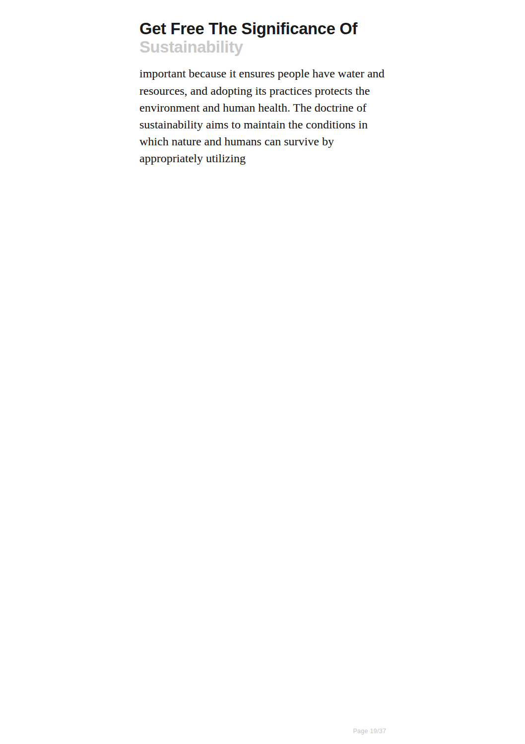Get Free The Significance Of Sustainability
important because it ensures people have water and resources, and adopting its practices protects the environment and human health. The doctrine of sustainability aims to maintain the conditions in which nature and humans can survive by appropriately utilizing
Page 19/37